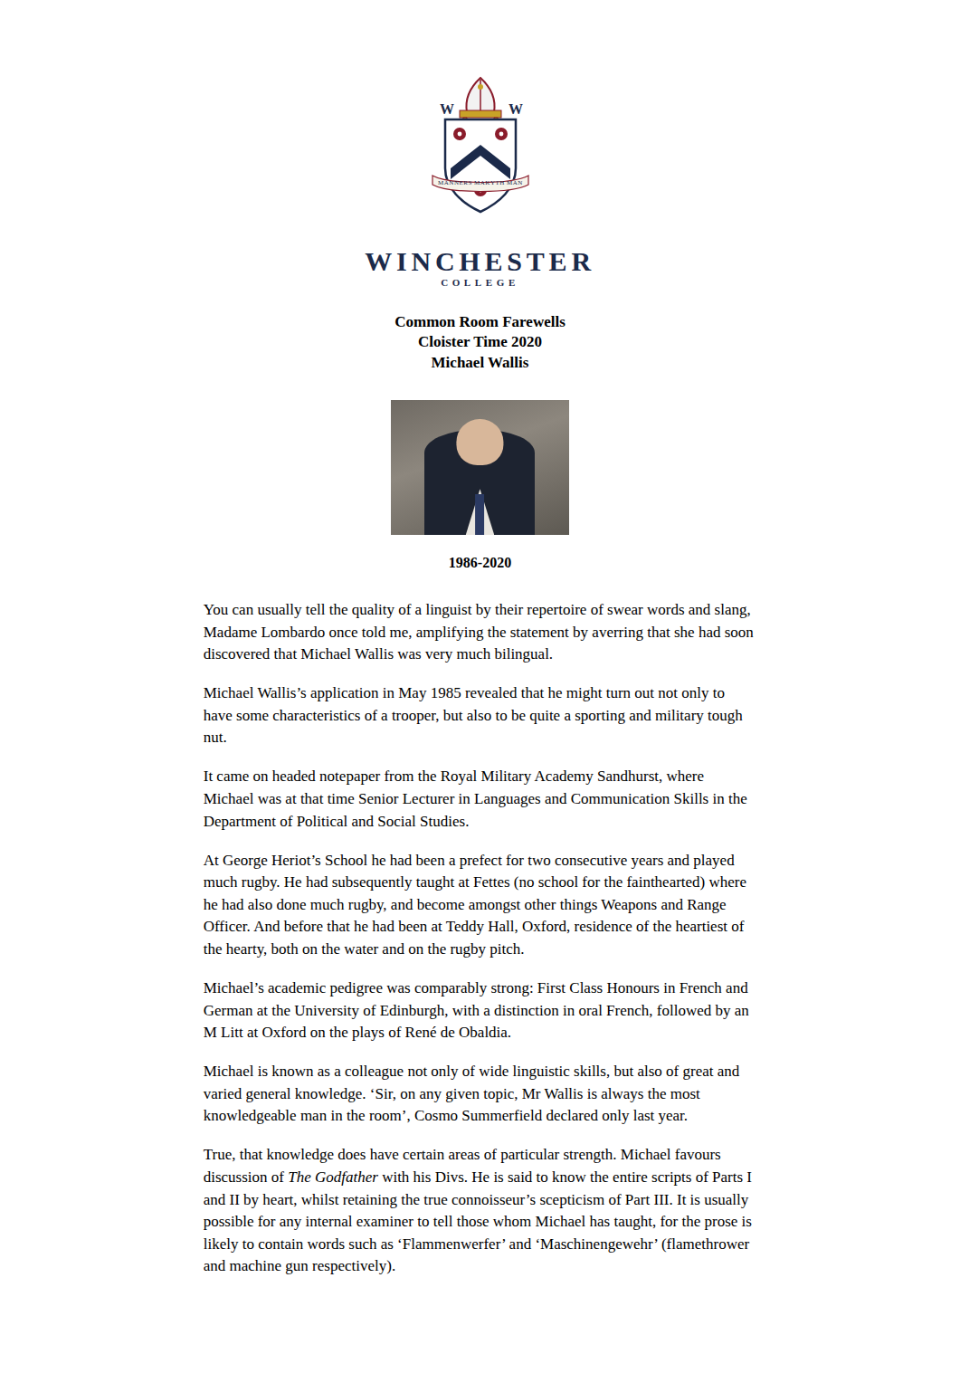W W MANNERS MAKYTH MAN
WINCHESTER
COLLEGE
Common Room Farewells Cloister Time 2020 Michael Wallis
1986-2020
You can usually tell the quality of a linguist by their repertoire of swear words and slang, Madame Lombardo once told me, amplifying the statement by averring that she had soon discovered that Michael Wallis was very much bilingual.
Michael Wallis’s application in May 1985 revealed that he might turn out not only to have some characteristics of a trooper, but also to be quite a sporting and military tough nut.
It came on headed notepaper from the Royal Military Academy Sandhurst, where Michael was at that time Senior Lecturer in Languages and Communication Skills in the Department of Political and Social Studies.
At George Heriot’s School he had been a prefect for two consecutive years and played much rugby. He had subsequently taught at Fettes (no school for the fainthearted) where he had also done much rugby, and become amongst other things Weapons and Range Officer. And before that he had been at Teddy Hall, Oxford, residence of the heartiest of the hearty, both on the water and on the rugby pitch.
Michael’s academic pedigree was comparably strong: First Class Honours in French and German at the University of Edinburgh, with a distinction in oral French, followed by an M Litt at Oxford on the plays of René de Obaldia.
Michael is known as a colleague not only of wide linguistic skills, but also of great and varied general knowledge. ‘Sir, on any given topic, Mr Wallis is always the most knowledgeable man in the room’, Cosmo Summerfield declared only last year.
True, that knowledge does have certain areas of particular strength. Michael favours discussion of The Godfather with his Divs. He is said to know the entire scripts of Parts I and II by heart, whilst retaining the true connoisseur’s scepticism of Part III. It is usually possible for any internal examiner to tell those whom Michael has taught, for the prose is likely to contain words such as ‘Flammenwerfer’ and ‘Maschinengewehr’ (flamethrower and machine gun respectively).